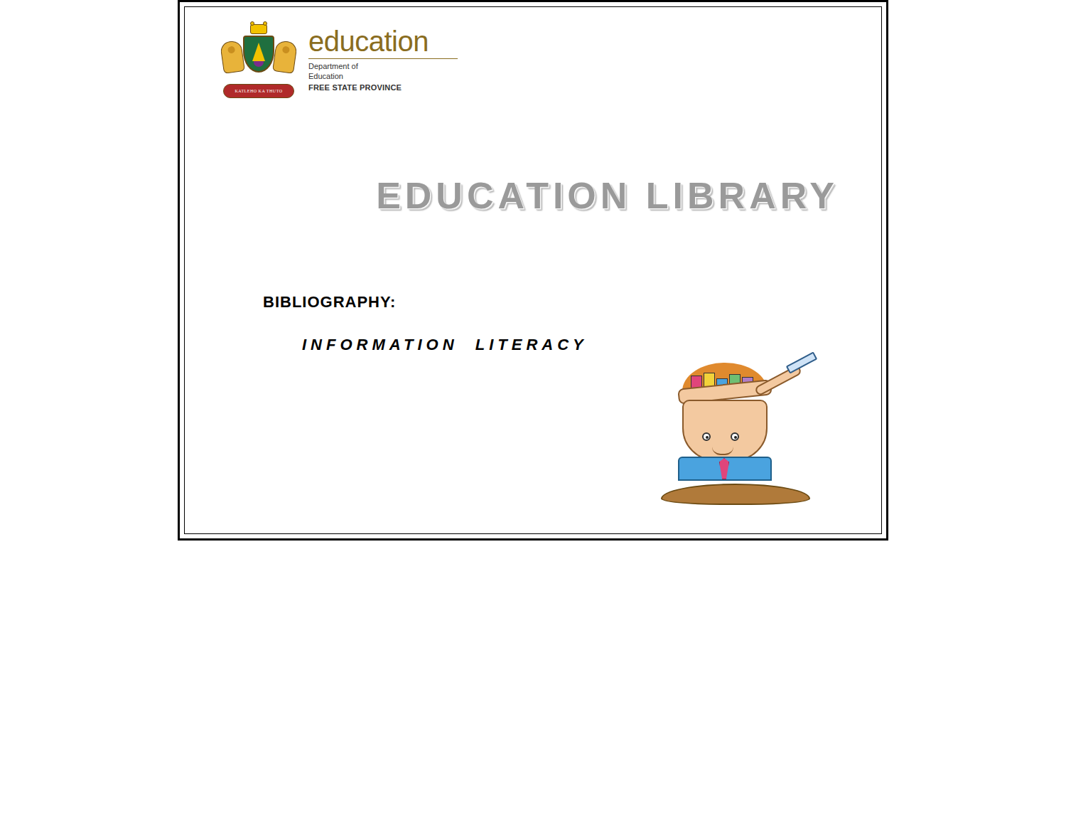KATLEHO KA THUTO
education
Department of
Education
FREE STATE PROVINCE
EDUCATION LIBRARY
BIBLIOGRAPHY:
INFORMATION LITERACY